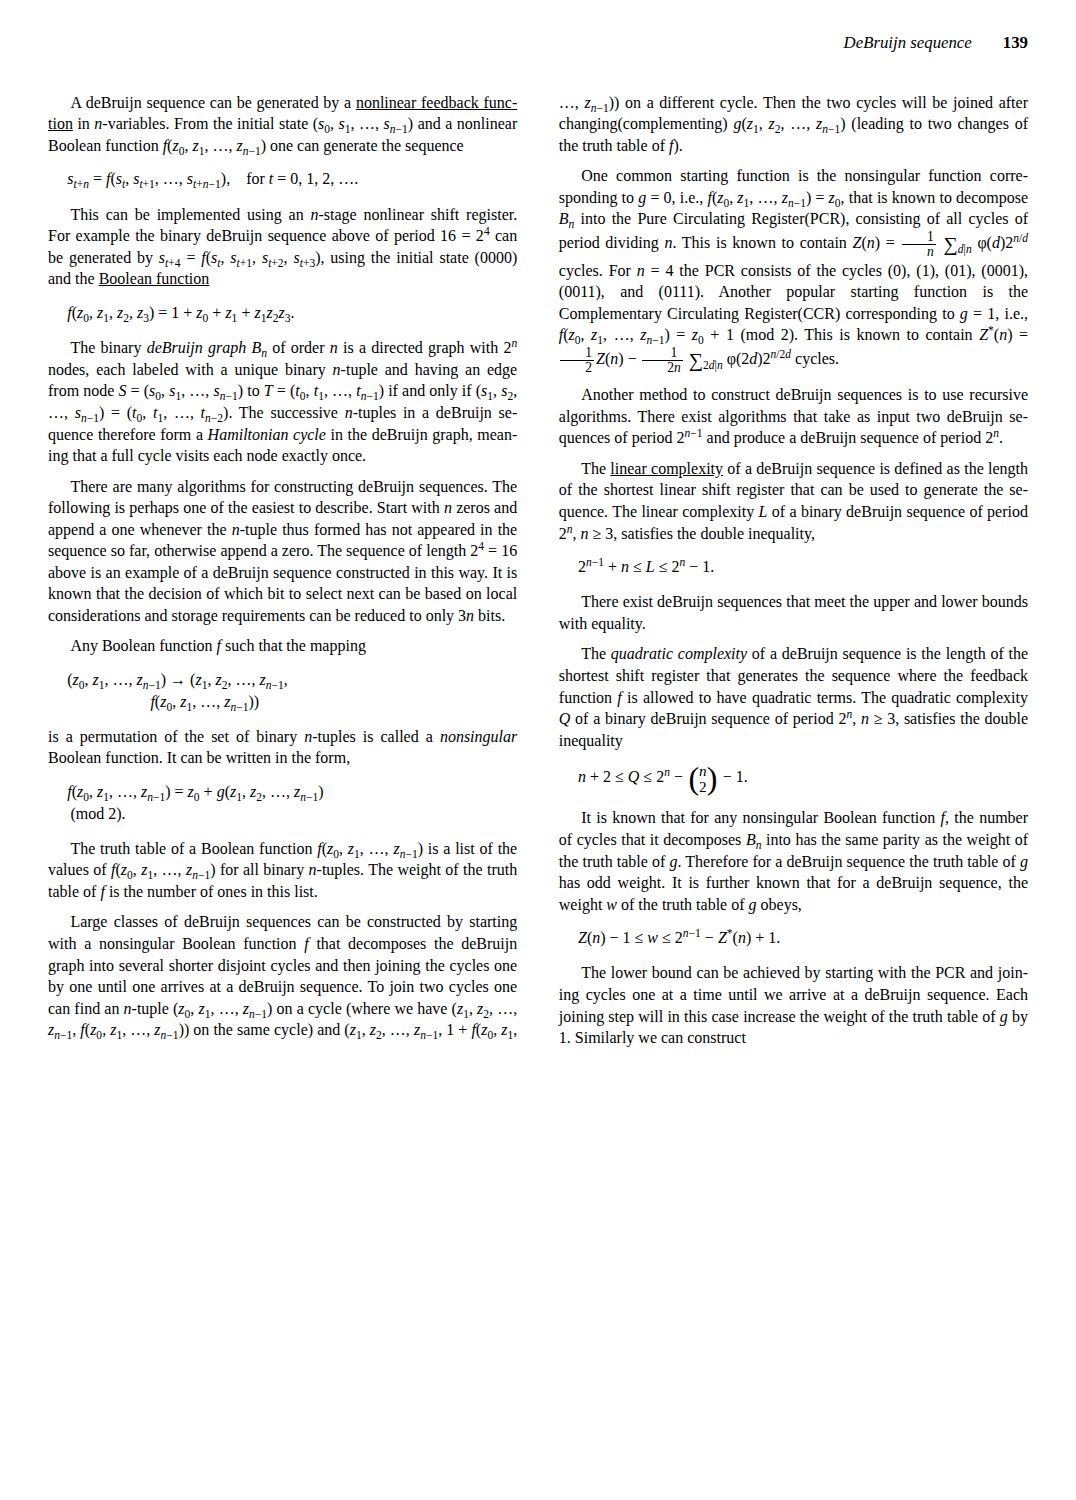DeBruijn sequence 139
A deBruijn sequence can be generated by a nonlinear feedback function in n-variables. From the initial state (s0, s1, …, sn−1) and a nonlinear Boolean function f(z0, z1, …, zn−1) one can generate the sequence
st+n = f(st, st+1, …, st+n−1), for t = 0, 1, 2, ….
This can be implemented using an n-stage nonlinear shift register. For example the binary deBruijn sequence above of period 16 = 24 can be generated by st+4 = f(st, st+1, st+2, st+3), using the initial state (0000) and the Boolean function
f(z0, z1, z2, z3) = 1 + z0 + z1 + z1z2z3.
The binary deBruijn graph Bn of order n is a directed graph with 2n nodes, each labeled with a unique binary n-tuple and having an edge from node S = (s0, s1, …, sn−1) to T = (t0, t1, …, tn−1) if and only if (s1, s2, …, sn−1) = (t0, t1, …, tn−2). The successive n-tuples in a deBruijn sequence therefore form a Hamiltonian cycle in the deBruijn graph, meaning that a full cycle visits each node exactly once.
There are many algorithms for constructing deBruijn sequences. The following is perhaps one of the easiest to describe. Start with n zeros and append a one whenever the n-tuple thus formed has not appeared in the sequence so far, otherwise append a zero. The sequence of length 24 = 16 above is an example of a deBruijn sequence constructed in this way. It is known that the decision of which bit to select next can be based on local considerations and storage requirements can be reduced to only 3n bits.
Any Boolean function f such that the mapping
(z0, z1, …, zn−1) → (z1, z2, …, zn−1,f(z0, z1, …, zn−1))
is a permutation of the set of binary n-tuples is called a nonsingular Boolean function. It can be written in the form,
f(z0, z1, …, zn−1) = z0 + g(z1, z2, …, zn−1)(mod 2).
The truth table of a Boolean function f(z0, z1, …, zn−1) is a list of the values of f(z0, z1, …, zn−1) for all binary n-tuples. The weight of the truth table of f is the number of ones in this list.
Large classes of deBruijn sequences can be constructed by starting with a nonsingular Boolean function f that decomposes the deBruijn graph into several shorter disjoint cycles and then joining the cycles one by one until one arrives at a deBruijn sequence. To join two cycles one can find an n-tuple (z0, z1, …, zn−1) on a cycle (where we have (z1, z2, …, zn−1, f(z0, z1, …, zn−1)) on the same cycle) and (z1, z2, …, zn−1, 1 + f(z0, z1, …, zn−1)) on a different cycle. Then the two cycles will be joined after changing(complementing) g(z1, z2, …, zn−1) (leading to two changes of the truth table of f).
One common starting function is the nonsingular function corresponding to g = 0, i.e., f(z0, z1, …, zn−1) = z0, that is known to decompose Bn into the Pure Circulating Register(PCR), consisting of all cycles of period dividing n. This is known to contain Z(n) = 1 n ∑d|n φ(d)2n/d cycles. For n = 4 the PCR consists of the cycles (0), (1), (01), (0001), (0011), and (0111). Another popular starting function is the Complementary Circulating Register(CCR) corresponding to g = 1, i.e., f(z0, z1, …, zn−1) = z0 + 1 (mod 2). This is known to contain Z*(n) = 12 Z(n) − 12n ∑2d|n φ(2d)2n/2d cycles.
Another method to construct deBruijn sequences is to use recursive algorithms. There exist algorithms that take as input two deBruijn sequences of period 2n−1 and produce a deBruijn sequence of period 2n.
The linear complexity of a deBruijn sequence is defined as the length of the shortest linear shift register that can be used to generate the sequence. The linear complexity L of a binary deBruijn sequence of period 2n, n ≥ 3, satisfies the double inequality,
2n−1 + n ≤ L ≤ 2n − 1.
There exist deBruijn sequences that meet the upper and lower bounds with equality.
The quadratic complexity of a deBruijn sequence is the length of the shortest shift register that generates the sequence where the feedback function f is allowed to have quadratic terms. The quadratic complexity Q of a binary deBruijn sequence of period 2n, n ≥ 3, satisfies the double inequality
n + 2 ≤ Q ≤ 2n − (n 2) − 1.
It is known that for any nonsingular Boolean function f, the number of cycles that it decomposes Bn into has the same parity as the weight of the truth table of g. Therefore for a deBruijn sequence the truth table of g has odd weight. It is further known that for a deBruijn sequence, the weight w of the truth table of g obeys,
Z(n) − 1 ≤ w ≤ 2n−1 − Z*(n) + 1.
The lower bound can be achieved by starting with the PCR and joining cycles one at a time until we arrive at a deBruijn sequence. Each joining step will in this case increase the weight of the truth table of g by 1. Similarly we can construct